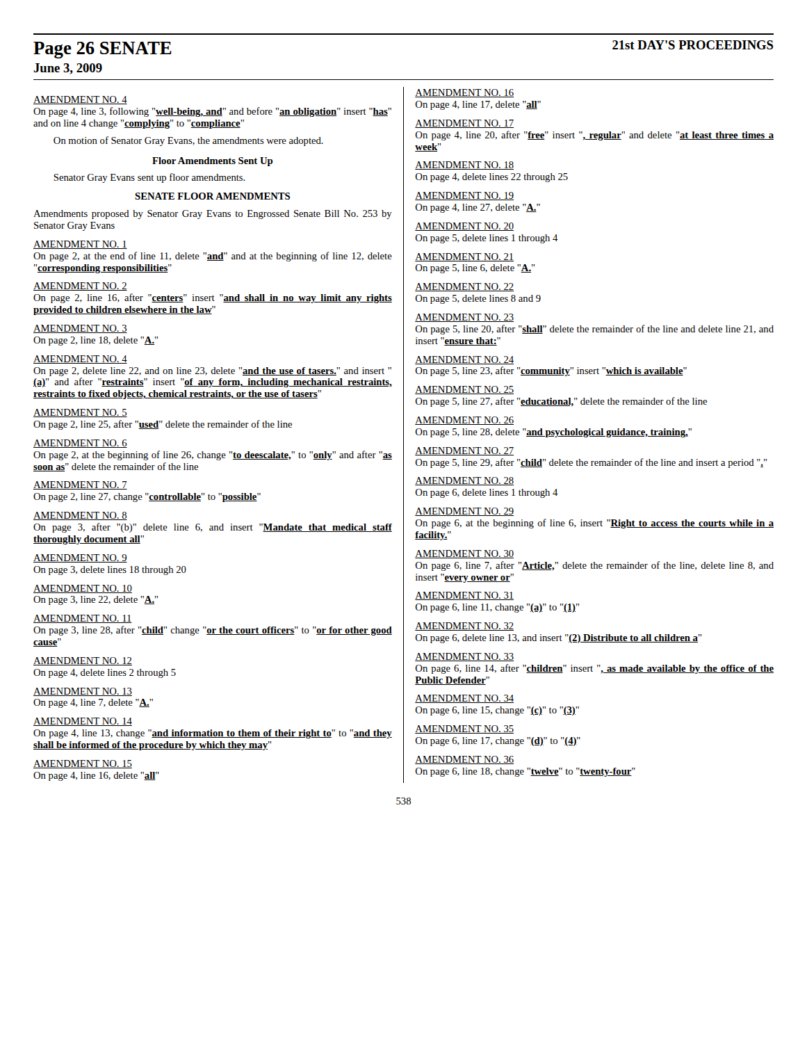Page 26 SENATE
21st DAY'S PROCEEDINGS
June 3, 2009
AMENDMENT NO. 4
On page 4, line 3, following "well-being, and" and before "an obligation" insert "has" and on line 4 change "complying" to "compliance"
On motion of Senator Gray Evans, the amendments were adopted.
Floor Amendments Sent Up
Senator Gray Evans sent up floor amendments.
SENATE FLOOR AMENDMENTS
Amendments proposed by Senator Gray Evans to Engrossed Senate Bill No. 253 by Senator Gray Evans
AMENDMENT NO. 1
On page 2, at the end of line 11, delete "and" and at the beginning of line 12, delete "corresponding responsibilities"
AMENDMENT NO. 2
On page 2, line 16, after "centers" insert "and shall in no way limit any rights provided to children elsewhere in the law"
AMENDMENT NO. 3
On page 2, line 18, delete "A."
AMENDMENT NO. 4
On page 2, delete line 22, and on line 23, delete "and the use of tasers." and insert "(a)" and after "restraints" insert "of any form, including mechanical restraints, restraints to fixed objects, chemical restraints, or the use of tasers"
AMENDMENT NO. 5
On page 2, line 25, after "used" delete the remainder of the line
AMENDMENT NO. 6
On page 2, at the beginning of line 26, change "to deescalate," to "only" and after "as soon as" delete the remainder of the line
AMENDMENT NO. 7
On page 2, line 27, change "controllable" to "possible"
AMENDMENT NO. 8
On page 3, after "(b)" delete line 6, and insert "Mandate that medical staff thoroughly document all"
AMENDMENT NO. 9
On page 3, delete lines 18 through 20
AMENDMENT NO. 10
On page 3, line 22, delete "A."
AMENDMENT NO. 11
On page 3, line 28, after "child" change "or the court officers" to "or for other good cause"
AMENDMENT NO. 12
On page 4, delete lines 2 through 5
AMENDMENT NO. 13
On page 4, line 7, delete "A."
AMENDMENT NO. 14
On page 4, line 13, change "and information to them of their right to" to "and they shall be informed of the procedure by which they may"
AMENDMENT NO. 15
On page 4, line 16, delete "all"
AMENDMENT NO. 16
On page 4, line 17, delete "all"
AMENDMENT NO. 17
On page 4, line 20, after "free" insert ", regular" and delete "at least three times a week"
AMENDMENT NO. 18
On page 4, delete lines 22 through 25
AMENDMENT NO. 19
On page 4, line 27, delete "A."
AMENDMENT NO. 20
On page 5, delete lines 1 through 4
AMENDMENT NO. 21
On page 5, line 6, delete "A."
AMENDMENT NO. 22
On page 5, delete lines 8 and 9
AMENDMENT NO. 23
On page 5, line 20, after "shall" delete the remainder of the line and delete line 21, and insert "ensure that:"
AMENDMENT NO. 24
On page 5, line 23, after "community" insert "which is available"
AMENDMENT NO. 25
On page 5, line 27, after "educational," delete the remainder of the line
AMENDMENT NO. 26
On page 5, line 28, delete "and psychological guidance, training,"
AMENDMENT NO. 27
On page 5, line 29, after "child" delete the remainder of the line and insert a period "."
AMENDMENT NO. 28
On page 6, delete lines 1 through 4
AMENDMENT NO. 29
On page 6, at the beginning of line 6, insert "Right to access the courts while in a facility."
AMENDMENT NO. 30
On page 6, line 7, after "Article," delete the remainder of the line, delete line 8, and insert "every owner or"
AMENDMENT NO. 31
On page 6, line 11, change "(a)" to "(1)"
AMENDMENT NO. 32
On page 6, delete line 13, and insert "(2) Distribute to all children a"
AMENDMENT NO. 33
On page 6, line 14, after "children" insert ", as made available by the office of the Public Defender"
AMENDMENT NO. 34
On page 6, line 15, change "(c)" to "(3)"
AMENDMENT NO. 35
On page 6, line 17, change "(d)" to "(4)"
AMENDMENT NO. 36
On page 6, line 18, change "twelve" to "twenty-four"
538